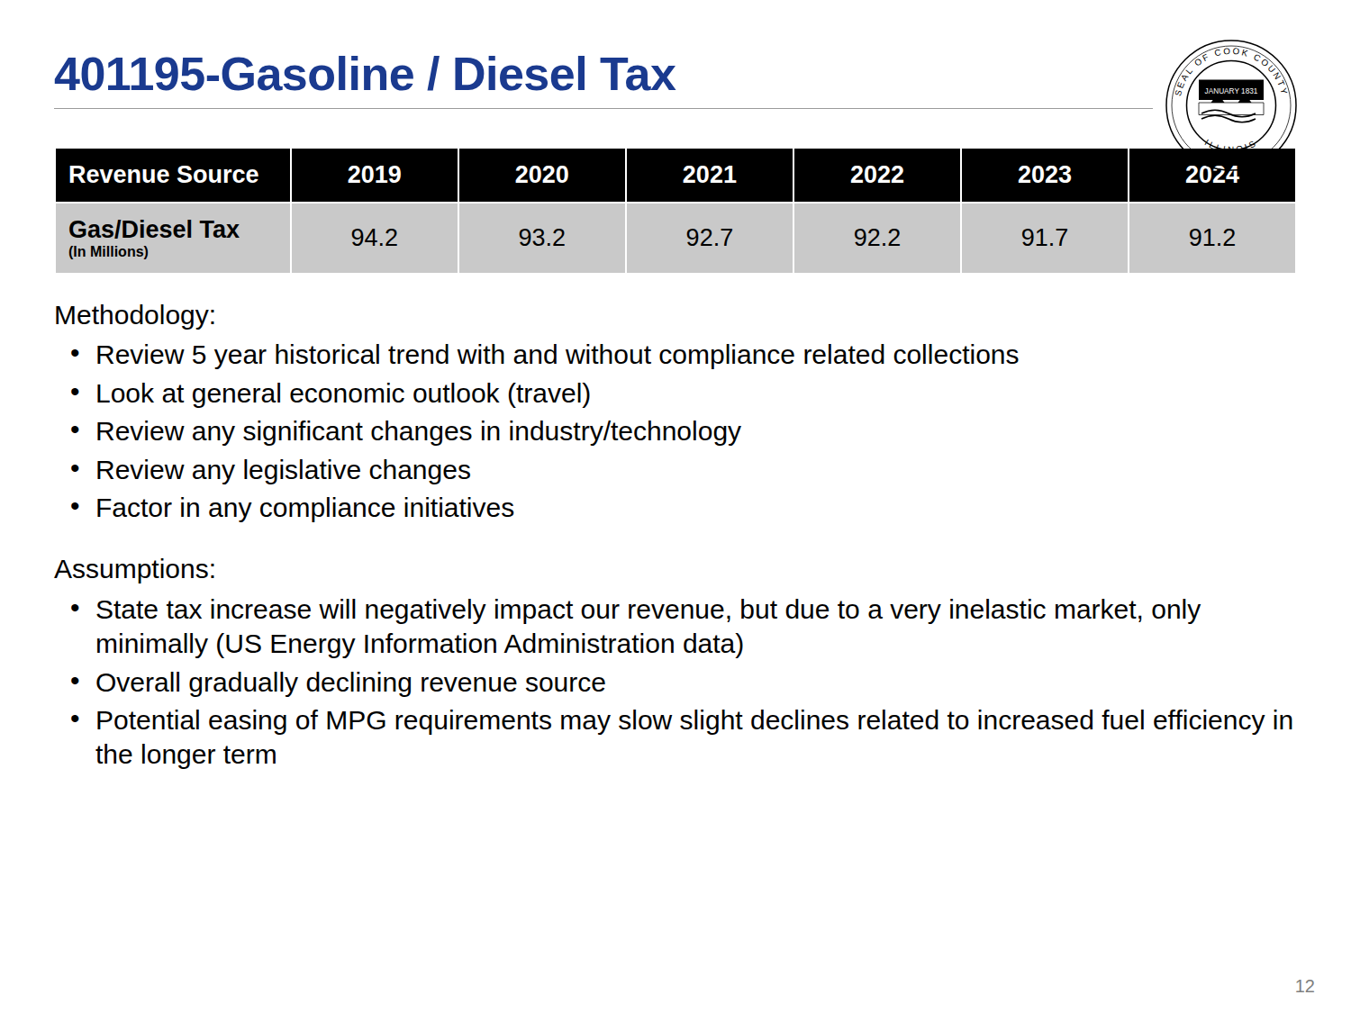401195-Gasoline / Diesel Tax
SEAL OF COOK COUNTY ILLINOIS JANUARY 1831
| Revenue Source | 2019 | 2020 | 2021 | 2022 | 2023 | 2024 |
| --- | --- | --- | --- | --- | --- | --- |
| Gas/Diesel Tax (In Millions) | 94.2 | 93.2 | 92.7 | 92.2 | 91.7 | 91.2 |
Methodology:
Review 5 year historical trend with and without compliance related collections
Look at general economic outlook (travel)
Review any significant changes in industry/technology
Review any legislative changes
Factor in any compliance initiatives
Assumptions:
State tax increase will negatively impact our revenue, but due to a very inelastic market, only minimally (US Energy Information Administration data)
Overall gradually declining revenue source
Potential easing of MPG requirements may slow slight declines related to increased fuel efficiency in the longer term
12